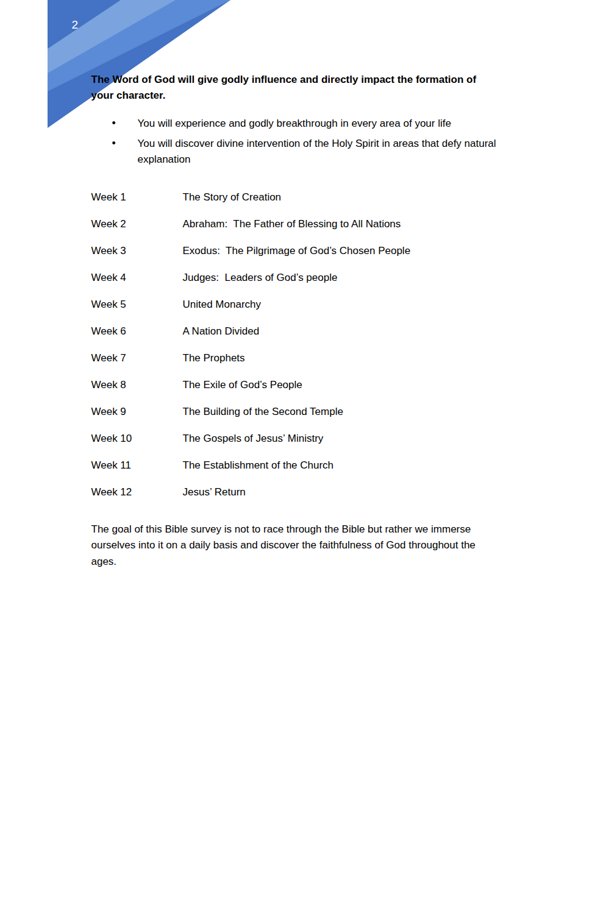2
The Word of God will give godly influence and directly impact the formation of your character.
You will experience and godly breakthrough in every area of your life
You will discover divine intervention of the Holy Spirit in areas that defy natural explanation
| Week 1 | The Story of Creation |
| Week 2 | Abraham: The Father of Blessing to All Nations |
| Week 3 | Exodus: The Pilgrimage of God’s Chosen People |
| Week 4 | Judges: Leaders of God’s people |
| Week 5 | United Monarchy |
| Week 6 | A Nation Divided |
| Week 7 | The Prophets |
| Week 8 | The Exile of God’s People |
| Week 9 | The Building of the Second Temple |
| Week 10 | The Gospels of Jesus’ Ministry |
| Week 11 | The Establishment of the Church |
| Week 12 | Jesus’ Return |
The goal of this Bible survey is not to race through the Bible but rather we immerse ourselves into it on a daily basis and discover the faithfulness of God throughout the ages.